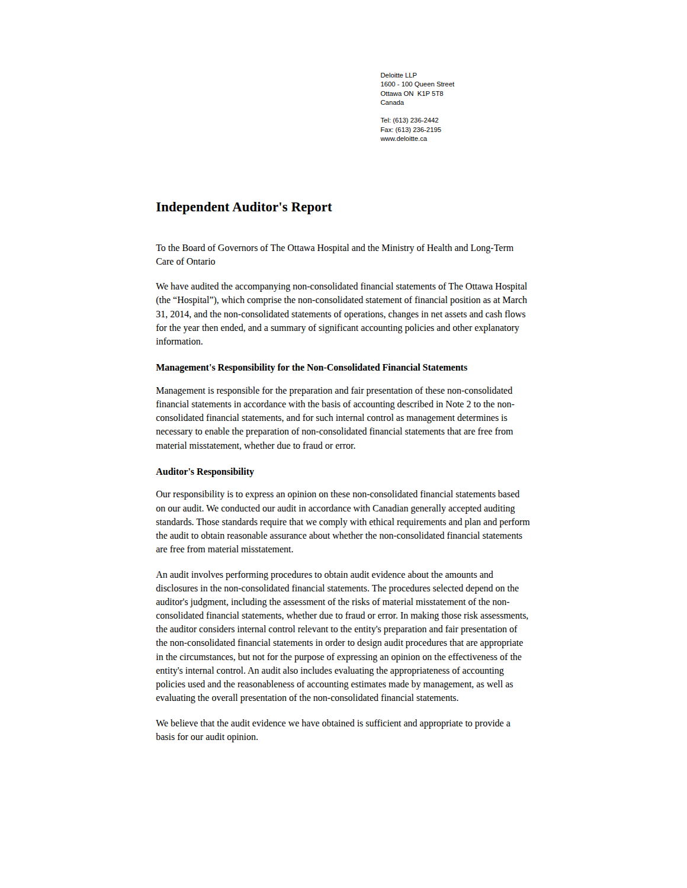Deloitte LLP
1600 - 100 Queen Street
Ottawa ON K1P 5T8
Canada
Tel: (613) 236-2442
Fax: (613) 236-2195
www.deloitte.ca
Independent Auditor's Report
To the Board of Governors of The Ottawa Hospital and the Ministry of Health and Long-Term Care of Ontario
We have audited the accompanying non-consolidated financial statements of The Ottawa Hospital (the “Hospital”), which comprise the non-consolidated statement of financial position as at March 31, 2014, and the non-consolidated statements of operations, changes in net assets and cash flows for the year then ended, and a summary of significant accounting policies and other explanatory information.
Management's Responsibility for the Non-Consolidated Financial Statements
Management is responsible for the preparation and fair presentation of these non-consolidated financial statements in accordance with the basis of accounting described in Note 2 to the non-consolidated financial statements, and for such internal control as management determines is necessary to enable the preparation of non-consolidated financial statements that are free from material misstatement, whether due to fraud or error.
Auditor's Responsibility
Our responsibility is to express an opinion on these non-consolidated financial statements based on our audit. We conducted our audit in accordance with Canadian generally accepted auditing standards. Those standards require that we comply with ethical requirements and plan and perform the audit to obtain reasonable assurance about whether the non-consolidated financial statements are free from material misstatement.
An audit involves performing procedures to obtain audit evidence about the amounts and disclosures in the non-consolidated financial statements. The procedures selected depend on the auditor's judgment, including the assessment of the risks of material misstatement of the non-consolidated financial statements, whether due to fraud or error. In making those risk assessments, the auditor considers internal control relevant to the entity's preparation and fair presentation of the non-consolidated financial statements in order to design audit procedures that are appropriate in the circumstances, but not for the purpose of expressing an opinion on the effectiveness of the entity's internal control. An audit also includes evaluating the appropriateness of accounting policies used and the reasonableness of accounting estimates made by management, as well as evaluating the overall presentation of the non-consolidated financial statements.
We believe that the audit evidence we have obtained is sufficient and appropriate to provide a basis for our audit opinion.